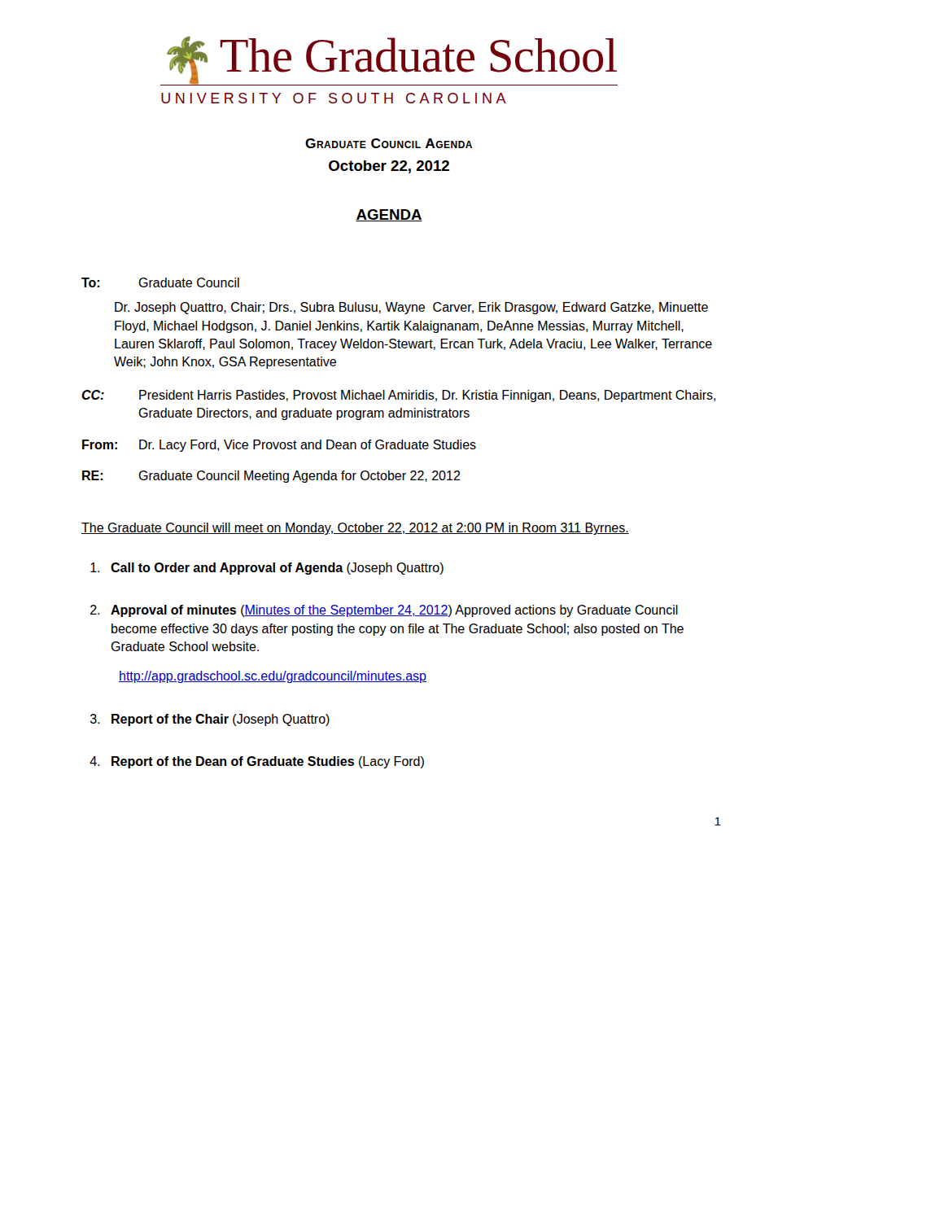🌴The Graduate School
UNIVERSITY OF SOUTH CAROLINA
Graduate Council Agenda
October 22, 2012
AGENDA
| To: | Graduate Council |
Dr. Joseph Quattro, Chair; Drs., Subra Bulusu, Wayne Carver, Erik Drasgow, Edward Gatzke, Minuette Floyd, Michael Hodgson, J. Daniel Jenkins, Kartik Kalaignanam, DeAnne Messias, Murray Mitchell, Lauren Sklaroff, Paul Solomon, Tracey Weldon-Stewart, Ercan Turk, Adela Vraciu, Lee Walker, Terrance Weik; John Knox, GSA Representative
| CC: | President Harris Pastides, Provost Michael Amiridis, Dr. Kristia Finnigan, Deans, Department Chairs, Graduate Directors, and graduate program administrators |
| From: | Dr. Lacy Ford, Vice Provost and Dean of Graduate Studies |
| RE: | Graduate Council Meeting Agenda for October 22, 2012 |
The Graduate Council will meet on Monday, October 22, 2012 at 2:00 PM in Room 311 Byrnes.
Call to Order and Approval of Agenda (Joseph Quattro)
Approval of minutes (Minutes of the September 24, 2012) Approved actions by Graduate Council become effective 30 days after posting the copy on file at The Graduate School; also posted on The Graduate School website.
http://app.gradschool.sc.edu/gradcouncil/minutes.asp
Report of the Chair (Joseph Quattro)
Report of the Dean of Graduate Studies (Lacy Ford)
1